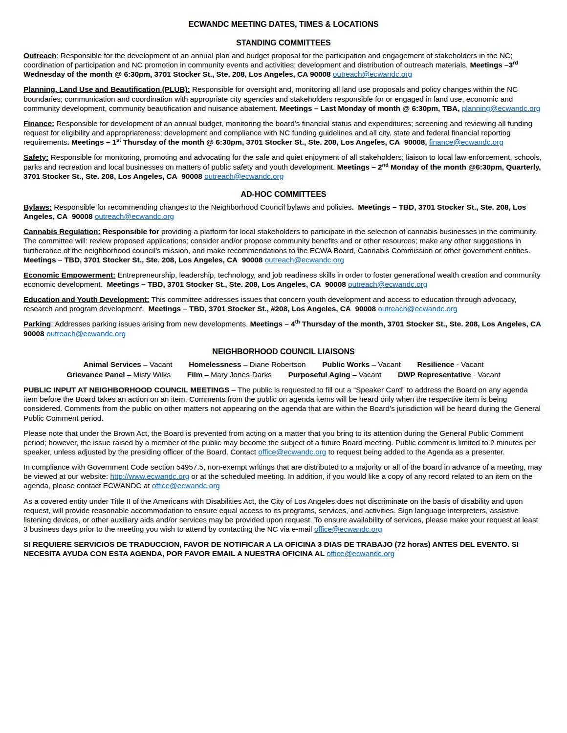ECWANDC MEETING DATES, TIMES & LOCATIONS
STANDING COMMITTEES
Outreach: Responsible for the development of an annual plan and budget proposal for the participation and engagement of stakeholders in the NC; coordination of participation and NC promotion in community events and activities; development and distribution of outreach materials. Meetings –3rd Wednesday of the month @ 6:30pm, 3701 Stocker St., Ste. 208, Los Angeles, CA 90008 outreach@ecwandc.org
Planning, Land Use and Beautification (PLUB): Responsible for oversight and, monitoring all land use proposals and policy changes within the NC boundaries; communication and coordination with appropriate city agencies and stakeholders responsible for or engaged in land use, economic and community development, community beautification and nuisance abatement. Meetings – Last Monday of month @ 6:30pm, TBA, planning@ecwandc.org
Finance: Responsible for development of an annual budget, monitoring the board’s financial status and expenditures; screening and reviewing all funding request for eligibility and appropriateness; development and compliance with NC funding guidelines and all city, state and federal financial reporting requirements. Meetings – 1st Thursday of the month @ 6:30pm, 3701 Stocker St., Ste. 208, Los Angeles, CA 90008, finance@ecwandc.org
Safety: Responsible for monitoring, promoting and advocating for the safe and quiet enjoyment of all stakeholders; liaison to local law enforcement, schools, parks and recreation and local businesses on matters of public safety and youth development. Meetings – 2nd Monday of the month @6:30pm, Quarterly, 3701 Stocker St., Ste. 208, Los Angeles, CA 90008 outreach@ecwandc.org
AD-HOC COMMITTEES
Bylaws: Responsible for recommending changes to the Neighborhood Council bylaws and policies. Meetings – TBD, 3701 Stocker St., Ste. 208, Los Angeles, CA 90008 outreach@ecwandc.org
Cannabis Regulation: Responsible for providing a platform for local stakeholders to participate in the selection of cannabis businesses in the community. The committee will: review proposed applications; consider and/or propose community benefits and or other resources; make any other suggestions in furtherance of the neighborhood council's mission, and make recommendations to the ECWA Board, Cannabis Commission or other government entities. Meetings – TBD, 3701 Stocker St., Ste. 208, Los Angeles, CA 90008 outreach@ecwandc.org
Economic Empowerment: Entrepreneurship, leadership, technology, and job readiness skills in order to foster generational wealth creation and community economic development. Meetings – TBD, 3701 Stocker St., Ste. 208, Los Angeles, CA 90008 outreach@ecwandc.org
Education and Youth Development: This committee addresses issues that concern youth development and access to education through advocacy, research and program development. Meetings – TBD, 3701 Stocker St., #208, Los Angeles, CA 90008 outreach@ecwandc.org
Parking: Addresses parking issues arising from new developments. Meetings – 4th Thursday of the month, 3701 Stocker St., Ste. 208, Los Angeles, CA 90008 outreach@ecwandc.org
NEIGHBORHOOD COUNCIL LIAISONS
Animal Services – Vacant Homelessness – Diane Robertson Public Works – Vacant Resilience - Vacant
Grievance Panel – Misty Wilks Film – Mary Jones-Darks Purposeful Aging – Vacant DWP Representative - Vacant
PUBLIC INPUT AT NEIGHBORHOOD COUNCIL MEETINGS – The public is requested to fill out a “Speaker Card” to address the Board on any agenda item before the Board takes an action on an item. Comments from the public on agenda items will be heard only when the respective item is being considered. Comments from the public on other matters not appearing on the agenda that are within the Board’s jurisdiction will be heard during the General Public Comment period.
Please note that under the Brown Act, the Board is prevented from acting on a matter that you bring to its attention during the General Public Comment period; however, the issue raised by a member of the public may become the subject of a future Board meeting. Public comment is limited to 2 minutes per speaker, unless adjusted by the presiding officer of the Board. Contact office@ecwandc.org to request being added to the Agenda as a presenter.
In compliance with Government Code section 54957.5, non-exempt writings that are distributed to a majority or all of the board in advance of a meeting, may be viewed at our website: http://www.ecwandc.org or at the scheduled meeting. In addition, if you would like a copy of any record related to an item on the agenda, please contact ECWANDC at office@ecwandc.org
As a covered entity under Title II of the Americans with Disabilities Act, the City of Los Angeles does not discriminate on the basis of disability and upon request, will provide reasonable accommodation to ensure equal access to its programs, services, and activities. Sign language interpreters, assistive listening devices, or other auxiliary aids and/or services may be provided upon request. To ensure availability of services, please make your request at least 3 business days prior to the meeting you wish to attend by contacting the NC via e-mail office@ecwandc.org
SI REQUIERE SERVICIOS DE TRADUCCION, FAVOR DE NOTIFICAR A LA OFICINA 3 DIAS DE TRABAJO (72 horas) ANTES DEL EVENTO. SI NECESITA AYUDA CON ESTA AGENDA, POR FAVOR EMAIL A NUESTRA OFICINA AL office@ecwandc.org